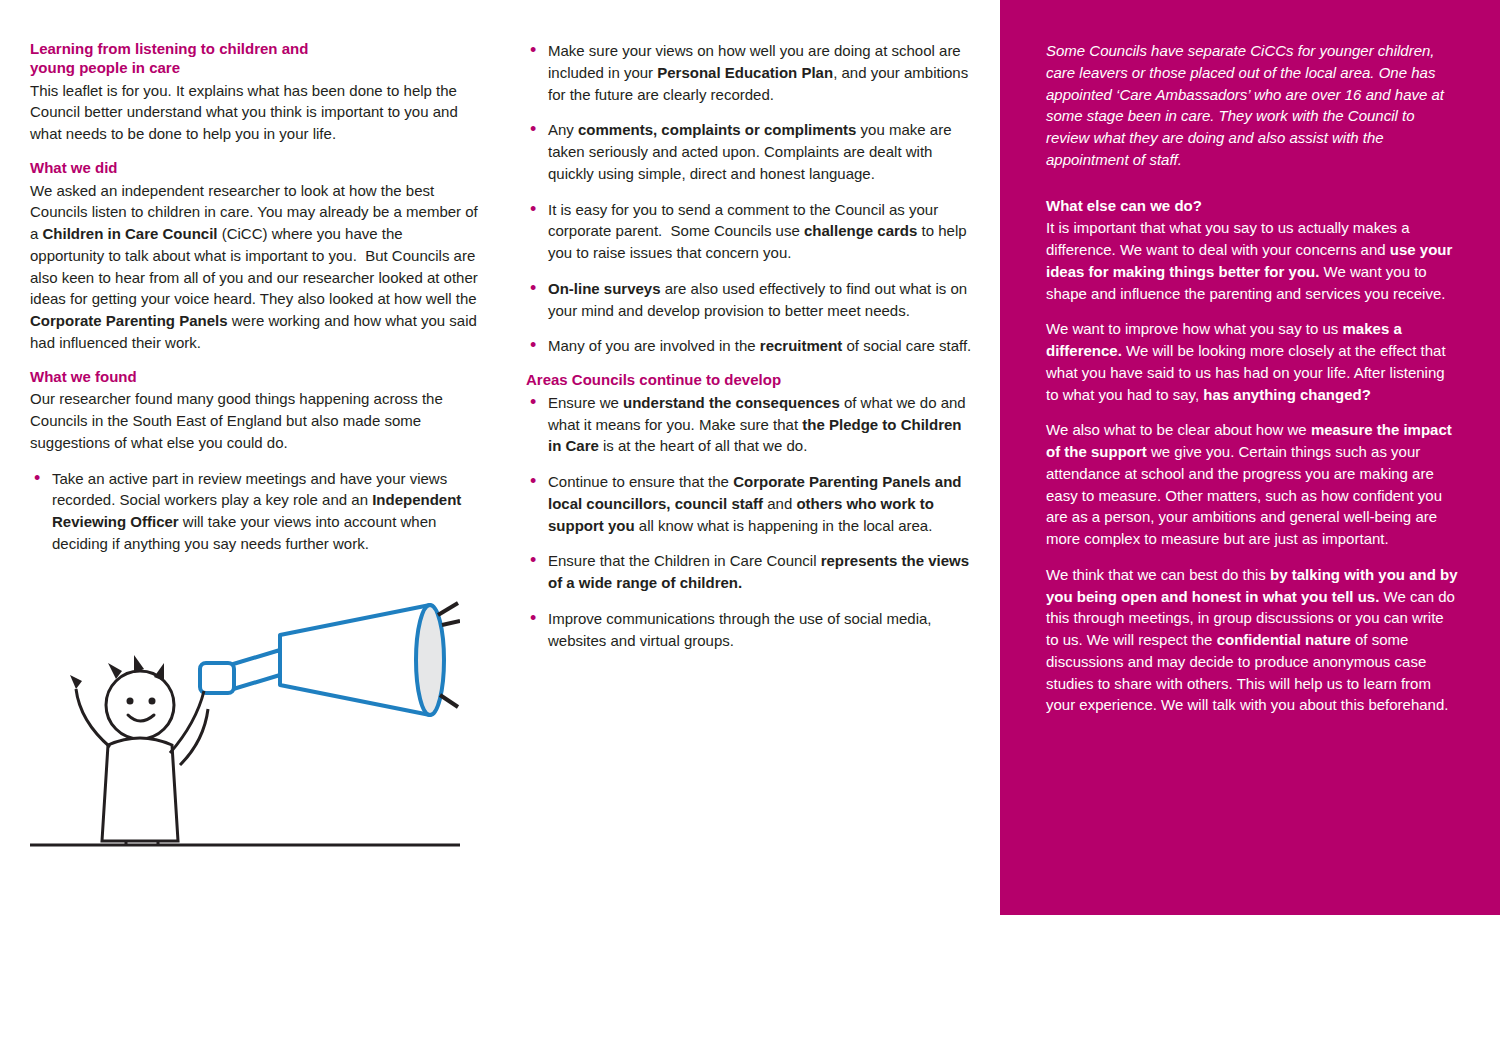Learning from listening to children and
young people in care
This leaflet is for you. It explains what has been done to help the Council better understand what you think is important to you and what needs to be done to help you in your life.
What we did
We asked an independent researcher to look at how the best Councils listen to children in care. You may already be a member of a Children in Care Council (CiCC) where you have the opportunity to talk about what is important to you. But Councils are also keen to hear from all of you and our researcher looked at other ideas for getting your voice heard. They also looked at how well the Corporate Parenting Panels were working and how what you said had influenced their work.
What we found
Our researcher found many good things happening across the Councils in the South East of England but also made some suggestions of what else you could do.
Take an active part in review meetings and have your views recorded. Social workers play a key role and an Independent Reviewing Officer will take your views into account when deciding if anything you say needs further work.
Make sure your views on how well you are doing at school are included in your Personal Education Plan, and your ambitions for the future are clearly recorded.
Any comments, complaints or compliments you make are taken seriously and acted upon. Complaints are dealt with quickly using simple, direct and honest language.
It is easy for you to send a comment to the Council as your corporate parent. Some Councils use challenge cards to help you to raise issues that concern you.
On-line surveys are also used effectively to find out what is on your mind and develop provision to better meet needs.
Many of you are involved in the recruitment of social care staff.
Areas Councils continue to develop
Ensure we understand the consequences of what we do and what it means for you. Make sure that the Pledge to Children in Care is at the heart of all that we do.
Continue to ensure that the Corporate Parenting Panels and local councillors, council staff and others who work to support you all know what is happening in the local area.
Ensure that the Children in Care Council represents the views of a wide range of children.
Improve communications through the use of social media, websites and virtual groups.
Some Councils have separate CiCCs for younger children, care leavers or those placed out of the local area. One has appointed ‘Care Ambassadors’ who are over 16 and have at some stage been in care. They work with the Council to review what they are doing and also assist with the appointment of staff.
What else can we do?
It is important that what you say to us actually makes a difference. We want to deal with your concerns and use your ideas for making things better for you. We want you to shape and influence the parenting and services you receive.
We want to improve how what you say to us makes a difference. We will be looking more closely at the effect that what you have said to us has had on your life. After listening to what you had to say, has anything changed?
We also what to be clear about how we measure the impact of the support we give you. Certain things such as your attendance at school and the progress you are making are easy to measure. Other matters, such as how confident you are as a person, your ambitions and general well-being are more complex to measure but are just as important.
We think that we can best do this by talking with you and by you being open and honest in what you tell us. We can do this through meetings, in group discussions or you can write to us. We will respect the confidential nature of some discussions and may decide to produce anonymous case studies to share with others. This will help us to learn from your experience. We will talk with you about this beforehand.